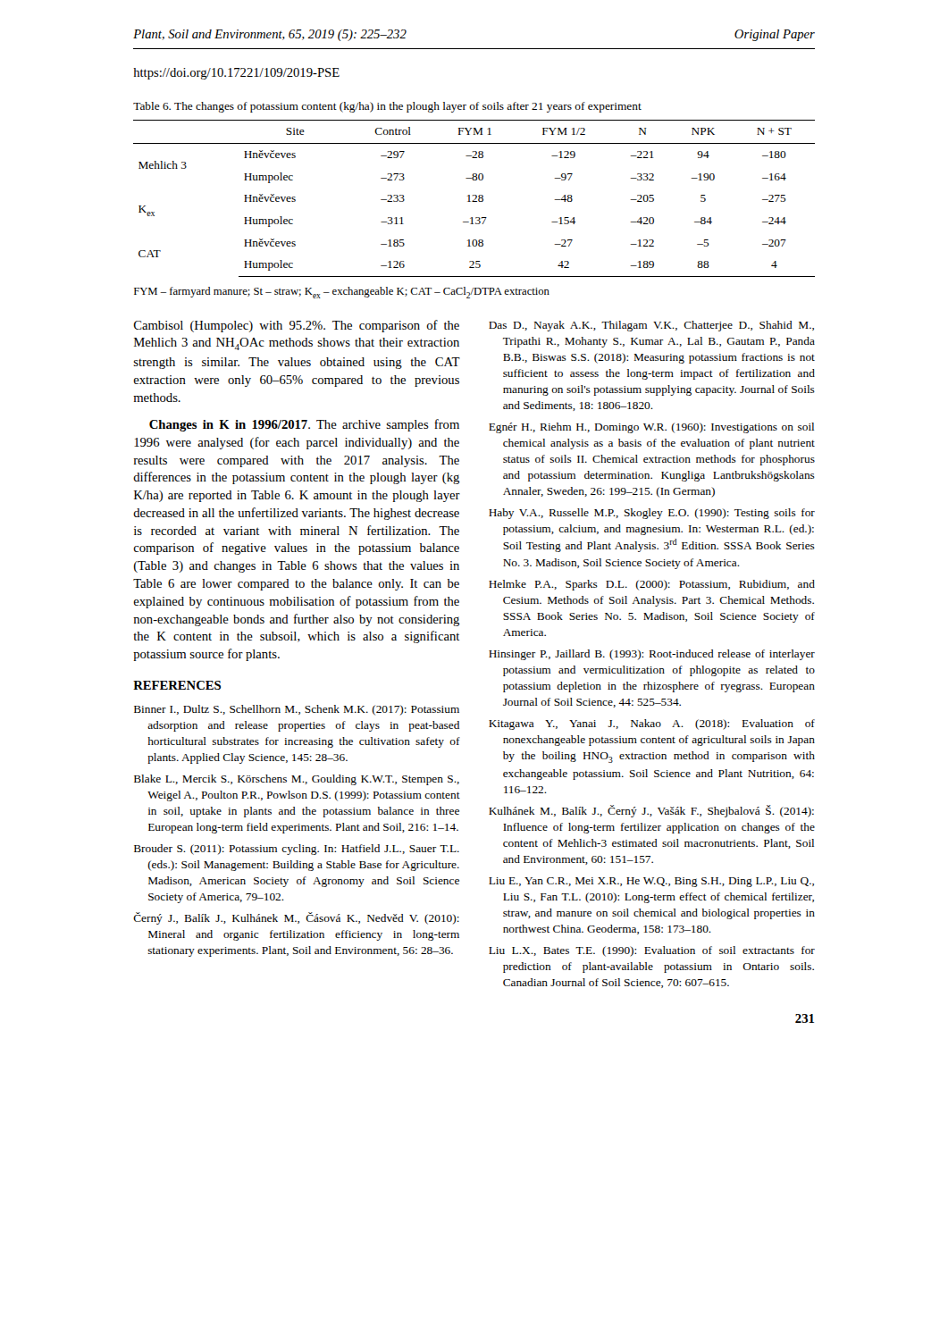Plant, Soil and Environment, 65, 2019 (5): 225–232
Original Paper
https://doi.org/10.17221/109/2019-PSE
Table 6. The changes of potassium content (kg/ha) in the plough layer of soils after 21 years of experiment
| | Site | Control | FYM 1 | FYM 1/2 | N | NPK | N + ST |
| --- | --- | --- | --- | --- | --- | --- | --- |
| Mehlich 3 | Hněvčeves | –297 | –28 | –129 | –221 | 94 | –180 |
| Humpolec | –273 | –80 | –97 | –332 | –190 | –164 |
| K ex | Hněvčeves | –233 | 128 | –48 | –205 | 5 | –275 |
| Humpolec | –311 | –137 | –154 | –420 | –84 | –244 |
| CAT | Hněvčeves | –185 | 108 | –27 | –122 | –5 | –207 |
| Humpolec | –126 | 25 | 42 | –189 | 88 | 4 |
FYM – farmyard manure; St – straw; Kex – exchangeable K; CAT – CaCl2/DTPA extraction
Cambisol (Humpolec) with 95.2%. The comparison of the Mehlich 3 and NH4OAc methods shows that their extraction strength is similar. The values obtained using the CAT extraction were only 60–65% compared to the previous methods.
Changes in K in 1996/2017. The archive samples from 1996 were analysed (for each parcel individually) and the results were compared with the 2017 analysis. The differences in the potassium content in the plough layer (kg K/ha) are reported in Table 6. K amount in the plough layer decreased in all the unfertilized variants. The highest decrease is recorded at variant with mineral N fertilization. The comparison of negative values in the potassium balance (Table 3) and changes in Table 6 shows that the values in Table 6 are lower compared to the balance only. It can be explained by continuous mobilisation of potassium from the non-exchangeable bonds and further also by not considering the K content in the subsoil, which is also a significant potassium source for plants.
REFERENCES
Binner I., Dultz S., Schellhorn M., Schenk M.K. (2017): Potassium adsorption and release properties of clays in peat-based horticultural substrates for increasing the cultivation safety of plants. Applied Clay Science, 145: 28–36.
Blake L., Mercik S., Körschens M., Goulding K.W.T., Stempen S., Weigel A., Poulton P.R., Powlson D.S. (1999): Potassium content in soil, uptake in plants and the potassium balance in three European long-term field experiments. Plant and Soil, 216: 1–14.
Brouder S. (2011): Potassium cycling. In: Hatfield J.L., Sauer T.L. (eds.): Soil Management: Building a Stable Base for Agriculture. Madison, American Society of Agronomy and Soil Science Society of America, 79–102.
Černý J., Balík J., Kulhánek M., Čásová K., Nedvěd V. (2010): Mineral and organic fertilization efficiency in long-term stationary experiments. Plant, Soil and Environment, 56: 28–36.
Das D., Nayak A.K., Thilagam V.K., Chatterjee D., Shahid M., Tripathi R., Mohanty S., Kumar A., Lal B., Gautam P., Panda B.B., Biswas S.S. (2018): Measuring potassium fractions is not sufficient to assess the long-term impact of fertilization and manuring on soil's potassium supplying capacity. Journal of Soils and Sediments, 18: 1806–1820.
Egnér H., Riehm H., Domingo W.R. (1960): Investigations on soil chemical analysis as a basis of the evaluation of plant nutrient status of soils II. Chemical extraction methods for phosphorus and potassium determination. Kungliga Lantbrukshögskolans Annaler, Sweden, 26: 199–215. (In German)
Haby V.A., Russelle M.P., Skogley E.O. (1990): Testing soils for potassium, calcium, and magnesium. In: Westerman R.L. (ed.): Soil Testing and Plant Analysis. 3rd Edition. SSSA Book Series No. 3. Madison, Soil Science Society of America.
Helmke P.A., Sparks D.L. (2000): Potassium, Rubidium, and Cesium. Methods of Soil Analysis. Part 3. Chemical Methods. SSSA Book Series No. 5. Madison, Soil Science Society of America.
Hinsinger P., Jaillard B. (1993): Root-induced release of interlayer potassium and vermiculitization of phlogopite as related to potassium depletion in the rhizosphere of ryegrass. European Journal of Soil Science, 44: 525–534.
Kitagawa Y., Yanai J., Nakao A. (2018): Evaluation of nonexchangeable potassium content of agricultural soils in Japan by the boiling HNO3 extraction method in comparison with exchangeable potassium. Soil Science and Plant Nutrition, 64: 116–122.
Kulhánek M., Balík J., Černý J., Vašák F., Shejbalová Š. (2014): Influence of long-term fertilizer application on changes of the content of Mehlich-3 estimated soil macronutrients. Plant, Soil and Environment, 60: 151–157.
Liu E., Yan C.R., Mei X.R., He W.Q., Bing S.H., Ding L.P., Liu Q., Liu S., Fan T.L. (2010): Long-term effect of chemical fertilizer, straw, and manure on soil chemical and biological properties in northwest China. Geoderma, 158: 173–180.
Liu L.X., Bates T.E. (1990): Evaluation of soil extractants for prediction of plant-available potassium in Ontario soils. Canadian Journal of Soil Science, 70: 607–615.
231